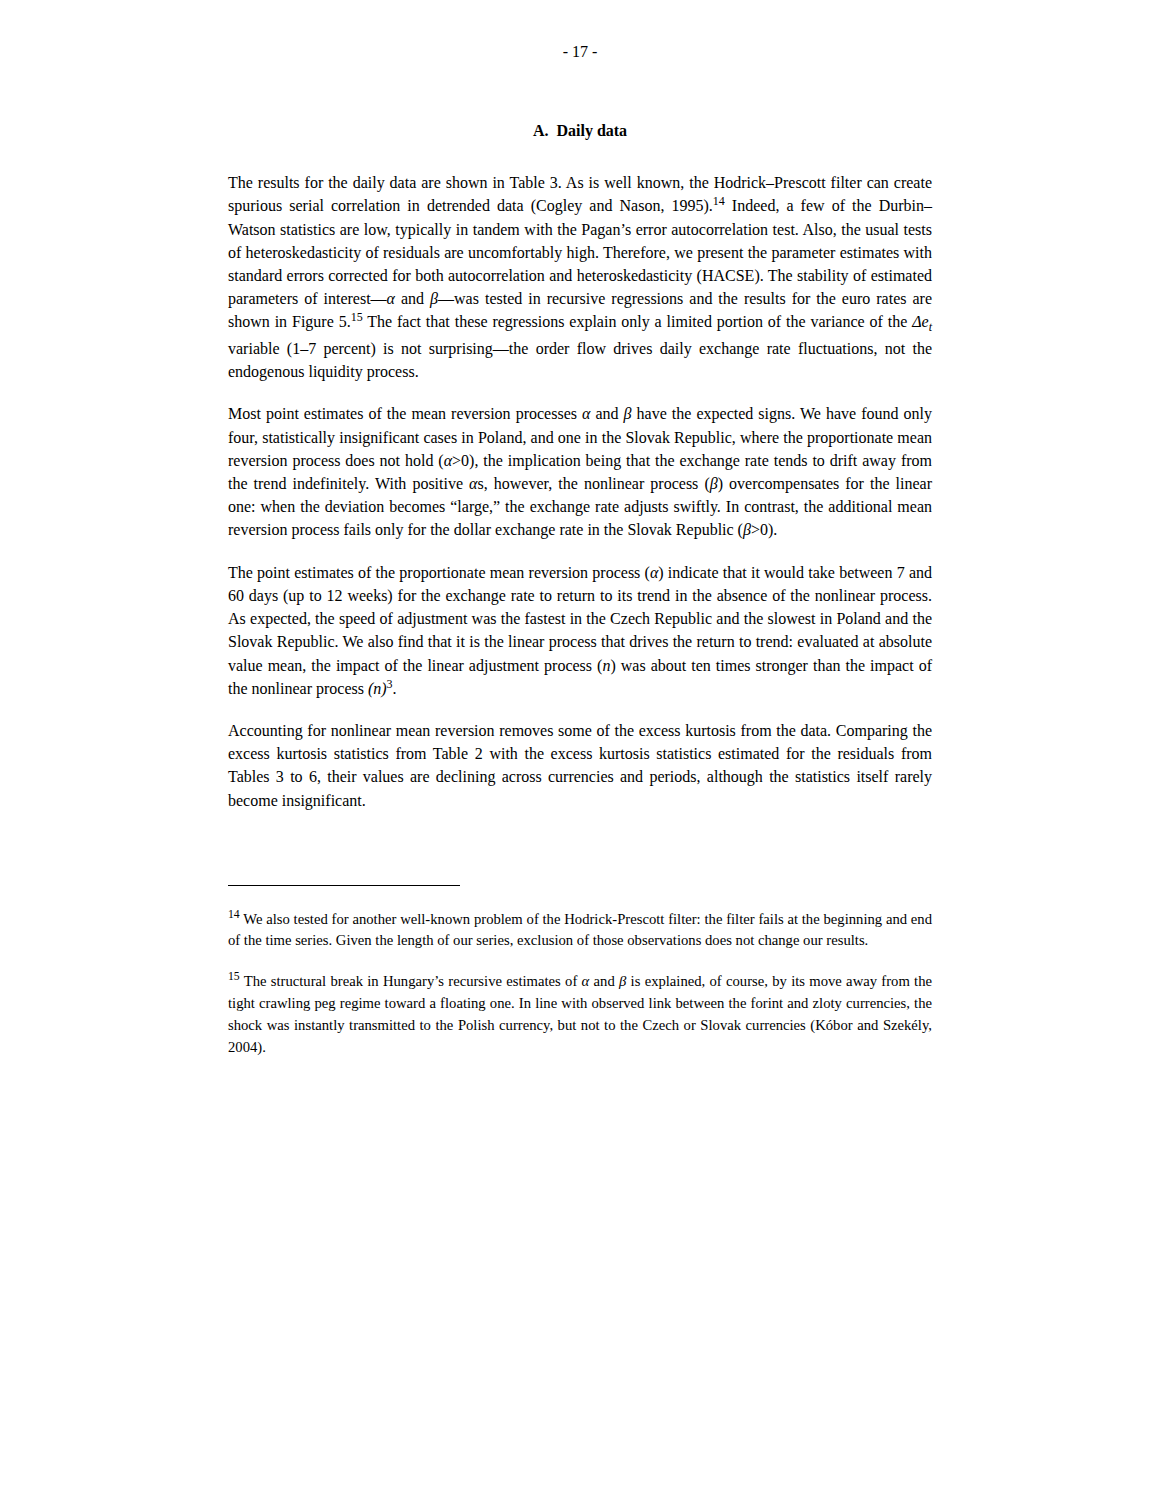- 17 -
A. Daily data
The results for the daily data are shown in Table 3. As is well known, the Hodrick–Prescott filter can create spurious serial correlation in detrended data (Cogley and Nason, 1995).14 Indeed, a few of the Durbin–Watson statistics are low, typically in tandem with the Pagan’s error autocorrelation test. Also, the usual tests of heteroskedasticity of residuals are uncomfortably high. Therefore, we present the parameter estimates with standard errors corrected for both autocorrelation and heteroskedasticity (HACSE). The stability of estimated parameters of interest—α and β—was tested in recursive regressions and the results for the euro rates are shown in Figure 5.15 The fact that these regressions explain only a limited portion of the variance of the Δet variable (1–7 percent) is not surprising—the order flow drives daily exchange rate fluctuations, not the endogenous liquidity process.
Most point estimates of the mean reversion processes α and β have the expected signs. We have found only four, statistically insignificant cases in Poland, and one in the Slovak Republic, where the proportionate mean reversion process does not hold (α>0), the implication being that the exchange rate tends to drift away from the trend indefinitely. With positive αs, however, the nonlinear process (β) overcompensates for the linear one: when the deviation becomes “large,” the exchange rate adjusts swiftly. In contrast, the additional mean reversion process fails only for the dollar exchange rate in the Slovak Republic (β>0).
The point estimates of the proportionate mean reversion process (α) indicate that it would take between 7 and 60 days (up to 12 weeks) for the exchange rate to return to its trend in the absence of the nonlinear process. As expected, the speed of adjustment was the fastest in the Czech Republic and the slowest in Poland and the Slovak Republic. We also find that it is the linear process that drives the return to trend: evaluated at absolute value mean, the impact of the linear adjustment process (n) was about ten times stronger than the impact of the nonlinear process (n)3.
Accounting for nonlinear mean reversion removes some of the excess kurtosis from the data. Comparing the excess kurtosis statistics from Table 2 with the excess kurtosis statistics estimated for the residuals from Tables 3 to 6, their values are declining across currencies and periods, although the statistics itself rarely become insignificant.
14 We also tested for another well-known problem of the Hodrick-Prescott filter: the filter fails at the beginning and end of the time series. Given the length of our series, exclusion of those observations does not change our results.
15 The structural break in Hungary’s recursive estimates of α and β is explained, of course, by its move away from the tight crawling peg regime toward a floating one. In line with observed link between the forint and zloty currencies, the shock was instantly transmitted to the Polish currency, but not to the Czech or Slovak currencies (Kóbor and Szekély, 2004).